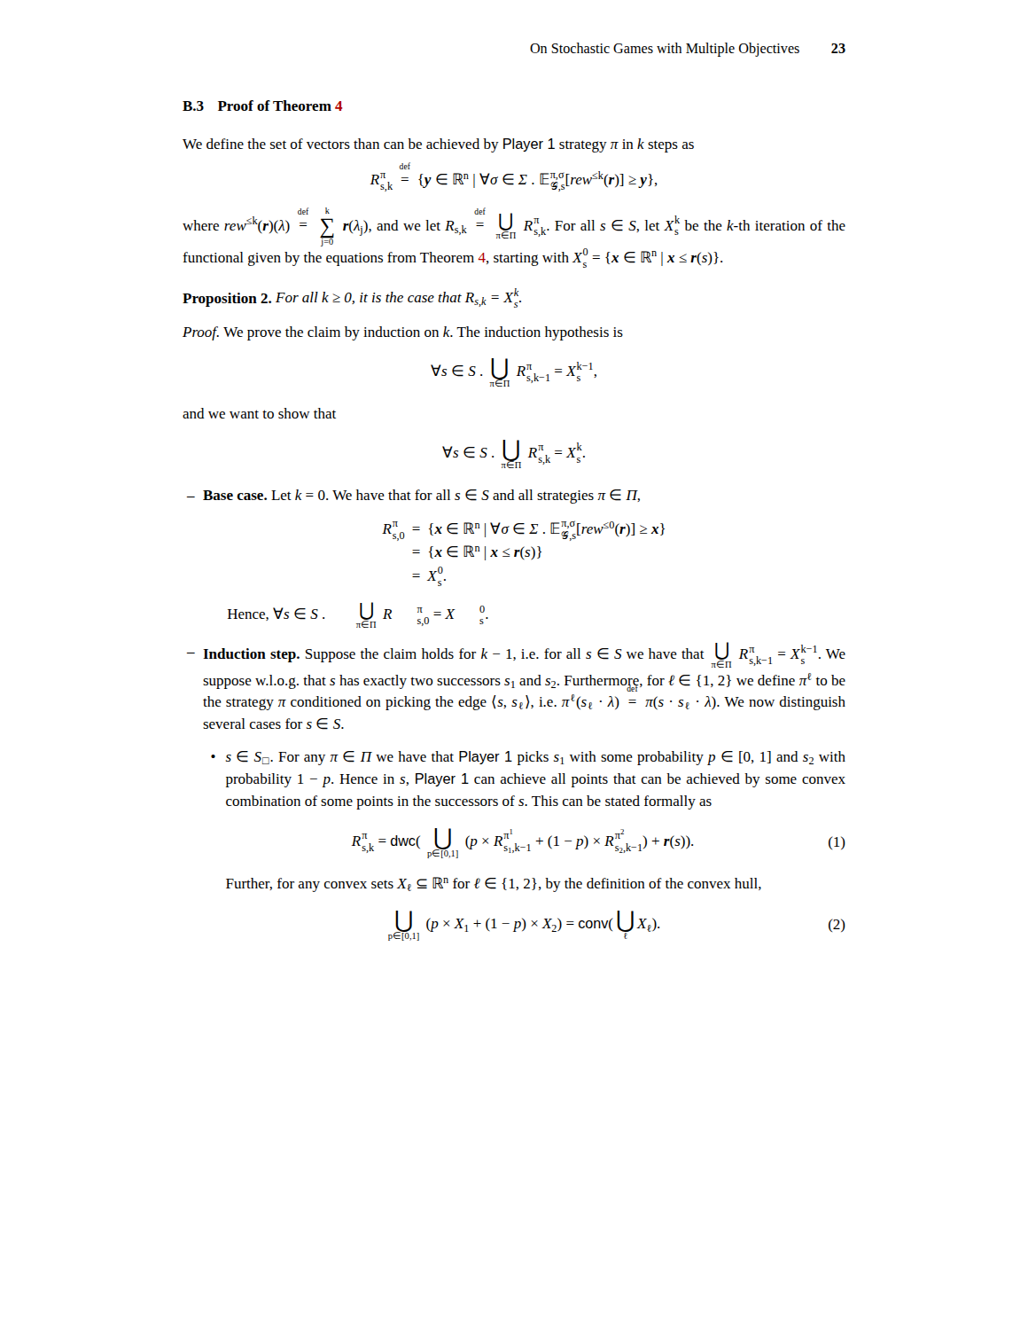On Stochastic Games with Multiple Objectives 23
B.3 Proof of Theorem 4
We define the set of vectors than can be achieved by Player 1 strategy π in k steps as
Rπs,k def= {y ∈ ℝn | ∀σ ∈ Σ . 𝔼π,σ 𝒢,s[rew≤k(r)] ≥ y},
where rew≤k(r)(λ) def= k∑j=0 r(λj), and we let Rs,k def= ⋃π∈Π Rπs,k. For all s ∈ S, let Xks be the k-th iteration of the functional given by the equations from Theorem 4, starting with X 0 s = {x ∈ ℝn | x ≤ r(s)}.
Proposition 2. For all k ≥ 0, it is the case that Rs,k = Xks.
Proof. We prove the claim by induction on k. The induction hypothesis is
∀s ∈ S . ⋃π∈Π Rπs,k−1 = Xk−1 s,
and we want to show that
∀s ∈ S . ⋃π∈Π Rπs,k = Xks.
Base case. Let k = 0. We have that for all s ∈ S and all strategies π ∈ Π,
| R π s,0 | = | { x ∈ ℝ n / ∀ σ ∈ Σ . 𝔼 π,σ 𝒢,s [ rew ≤0 ( r )] ≥ x } |
| | = | { x ∈ ℝ n / x ≤ r ( s )} |
| | = | X 0 s . |
Hence, ∀s ∈ S . ⋃π∈Π Rπs,0 = X 0 s.
Induction step. Suppose the claim holds for k − 1, i.e. for all s ∈ S we have that ⋃π∈Π Rπs,k−1 = Xk−1 s. We suppose w.l.o.g. that s has exactly two successors s1 and s2. Furthermore, for ℓ ∈ {1, 2} we define πℓ to be the strategy π conditioned on picking the edge ⟨s, sℓ⟩, i.e. πℓ(sℓ · λ) def= π(s · sℓ · λ). We now distinguish several cases for s ∈ S.
s ∈ S□. For any π ∈ Π we have that Player 1 picks s1 with some probability p ∈ [0, 1] and s2 with probability 1 − p. Hence in s, Player 1 can achieve all points that can be achieved by some convex combination of some points in the successors of s. This can be stated formally as
Rπs,k = dwc( ⋃p∈[0,1] (p × Rπ1 s1,k−1 + (1 − p) × Rπ2 s2,k−1) + r(s)).
(1)
Further, for any convex sets Xℓ ⊆ ℝn for ℓ ∈ {1, 2}, by the definition of the convex hull,
⋃p∈[0,1] (p × X1 + (1 − p) × X2) = conv(⋃ℓ Xℓ).
(2)